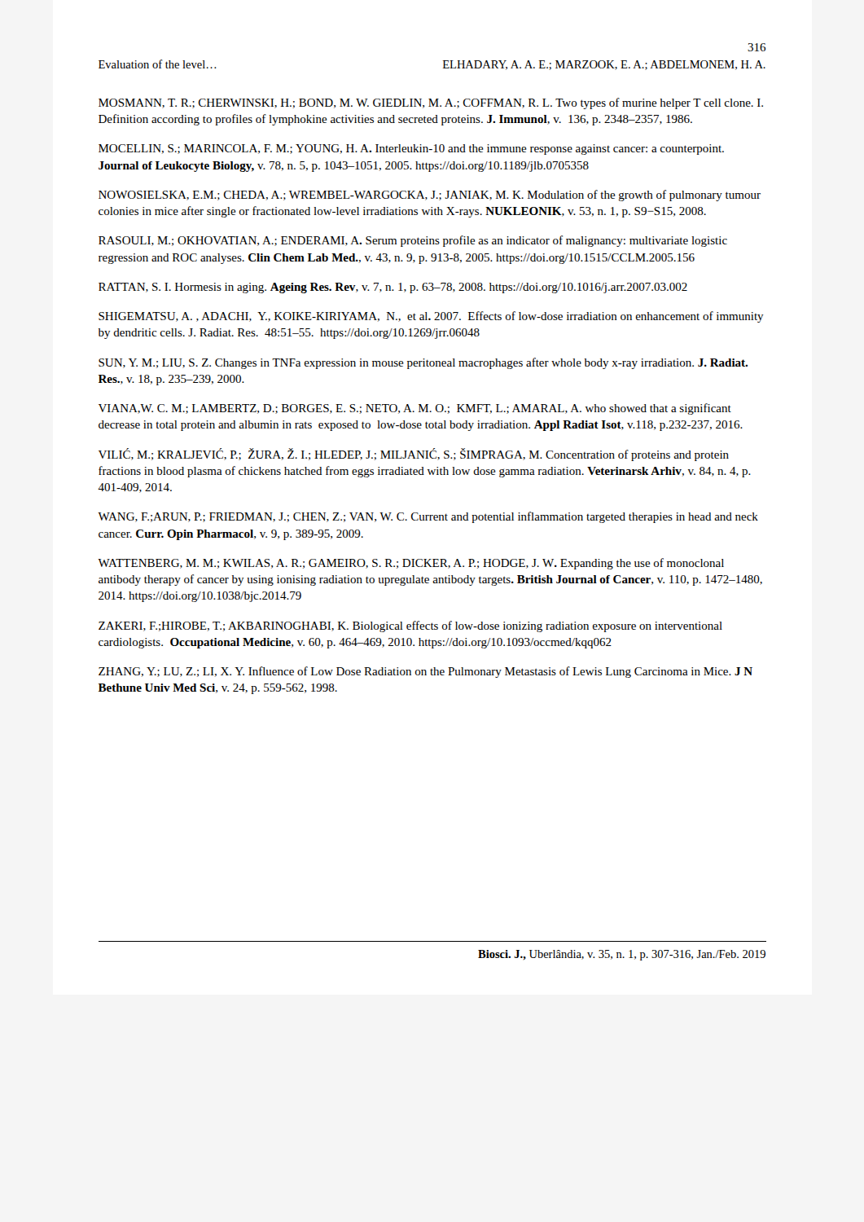316
Evaluation of the level… ELHADARY, A. A. E.; MARZOOK, E. A.; ABDELMONEM, H. A.
MOSMANN, T. R.; CHERWINSKI, H.; BOND, M. W. GIEDLIN, M. A.; COFFMAN, R. L. Two types of murine helper T cell clone. I. Definition according to profiles of lymphokine activities and secreted proteins. J. Immunol, v. 136, p. 2348–2357, 1986.
MOCELLIN, S.; MARINCOLA, F. M.; YOUNG, H. A. Interleukin-10 and the immune response against cancer: a counterpoint. Journal of Leukocyte Biology, v. 78, n. 5, p. 1043–1051, 2005. https://doi.org/10.1189/jlb.0705358
NOWOSIELSKA, E.M.; CHEDA, A.; WREMBEL-WARGOCKA, J.; JANIAK, M. K. Modulation of the growth of pulmonary tumour colonies in mice after single or fractionated low-level irradiations with X-rays. NUKLEONIK, v. 53, n. 1, p. S9−S15, 2008.
RASOULI, M.; OKHOVATIAN, A.; ENDERAMI, A. Serum proteins profile as an indicator of malignancy: multivariate logistic regression and ROC analyses. Clin Chem Lab Med., v. 43, n. 9, p. 913-8, 2005. https://doi.org/10.1515/CCLM.2005.156
RATTAN, S. I. Hormesis in aging. Ageing Res. Rev, v. 7, n. 1, p. 63–78, 2008. https://doi.org/10.1016/j.arr.2007.03.002
SHIGEMATSU, A. , ADACHI, Y., KOIKE-KIRIYAMA, N., et al. 2007. Effects of low-dose irradiation on enhancement of immunity by dendritic cells. J. Radiat. Res. 48:51–55. https://doi.org/10.1269/jrr.06048
SUN, Y. M.; LIU, S. Z. Changes in TNFa expression in mouse peritoneal macrophages after whole body x-ray irradiation. J. Radiat. Res., v. 18, p. 235–239, 2000.
VIANA,W. C. M.; LAMBERTZ, D.; BORGES, E. S.; NETO, A. M. O.; KMFT, L.; AMARAL, A. who showed that a significant decrease in total protein and albumin in rats exposed to low-dose total body irradiation. Appl Radiat Isot, v.118, p.232-237, 2016.
VILIĆ, M.; KRALJEVIĆ, P.; ŽURA, Ž. I.; HLEDEP, J.; MILJANIĆ, S.; ŠIMPRAGA, M. Concentration of proteins and protein fractions in blood plasma of chickens hatched from eggs irradiated with low dose gamma radiation. Veterinarsk Arhiv, v. 84, n. 4, p. 401-409, 2014.
WANG, F.;ARUN, P.; FRIEDMAN, J.; CHEN, Z.; VAN, W. C. Current and potential inflammation targeted therapies in head and neck cancer. Curr. Opin Pharmacol, v. 9, p. 389-95, 2009.
WATTENBERG, M. M.; KWILAS, A. R.; GAMEIRO, S. R.; DICKER, A. P.; HODGE, J. W. Expanding the use of monoclonal antibody therapy of cancer by using ionising radiation to upregulate antibody targets. British Journal of Cancer, v. 110, p. 1472–1480, 2014. https://doi.org/10.1038/bjc.2014.79
ZAKERI, F.;HIROBE, T.; AKBARINOGHABI, K. Biological effects of low-dose ionizing radiation exposure on interventional cardiologists. Occupational Medicine, v. 60, p. 464–469, 2010. https://doi.org/10.1093/occmed/kqq062
ZHANG, Y.; LU, Z.; LI, X. Y. Influence of Low Dose Radiation on the Pulmonary Metastasis of Lewis Lung Carcinoma in Mice. J N Bethune Univ Med Sci, v. 24, p. 559-562, 1998.
Biosci. J., Uberlândia, v. 35, n. 1, p. 307-316, Jan./Feb. 2019